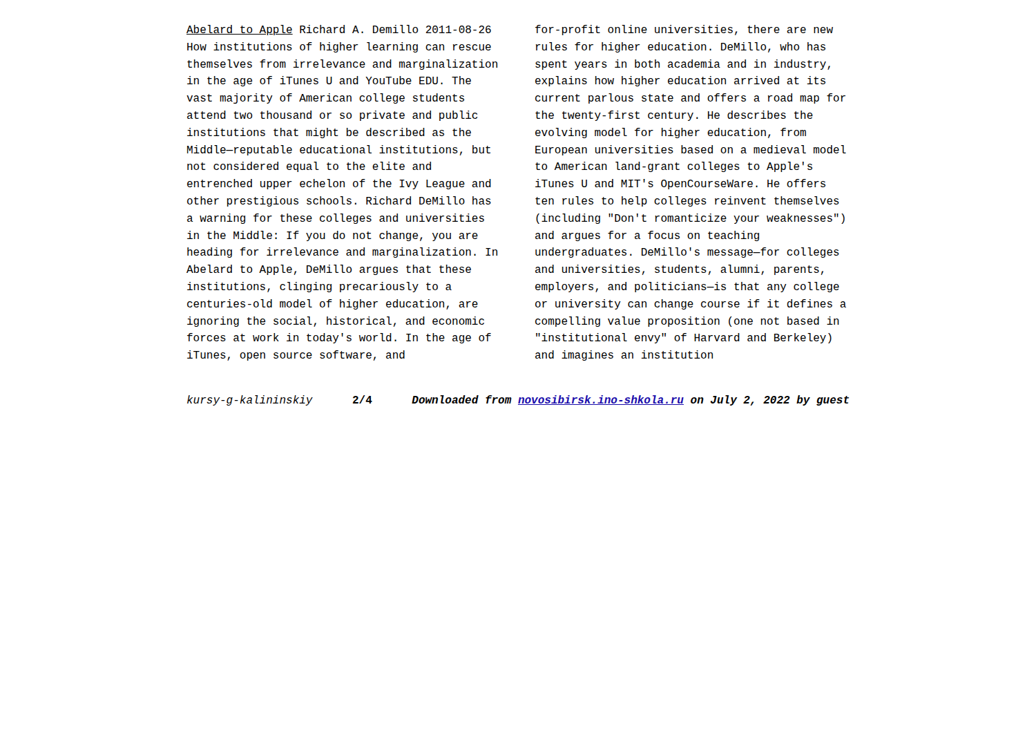Abelard to Apple Richard A. Demillo 2011-08-26 How institutions of higher learning can rescue themselves from irrelevance and marginalization in the age of iTunes U and YouTube EDU. The vast majority of American college students attend two thousand or so private and public institutions that might be described as the Middle—reputable educational institutions, but not considered equal to the elite and entrenched upper echelon of the Ivy League and other prestigious schools. Richard DeMillo has a warning for these colleges and universities in the Middle: If you do not change, you are heading for irrelevance and marginalization. In Abelard to Apple, DeMillo argues that these institutions, clinging precariously to a centuries-old model of higher education, are ignoring the social, historical, and economic forces at work in today's world. In the age of iTunes, open source software, and
for-profit online universities, there are new rules for higher education. DeMillo, who has spent years in both academia and in industry, explains how higher education arrived at its current parlous state and offers a road map for the twenty-first century. He describes the evolving model for higher education, from European universities based on a medieval model to American land-grant colleges to Apple's iTunes U and MIT's OpenCourseWare. He offers ten rules to help colleges reinvent themselves (including "Don't romanticize your weaknesses") and argues for a focus on teaching undergraduates. DeMillo's message—for colleges and universities, students, alumni, parents, employers, and politicians—is that any college or university can change course if it defines a compelling value proposition (one not based in "institutional envy" of Harvard and Berkeley) and imagines an institution
kursy-g-kalininskiy
2/4
Downloaded from novosibirsk.ino-shkola.ru on July 2, 2022 by guest